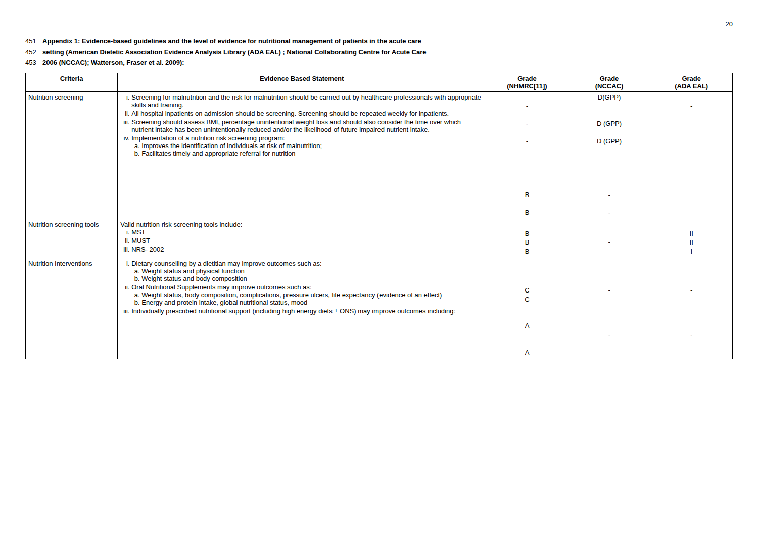20
451 Appendix 1: Evidence-based guidelines and the level of evidence for nutritional management of patients in the acute care
452setting (American Dietetic Association Evidence Analysis Library (ADA EAL) ; National Collaborating Centre for Acute Care
4532006 (NCCAC); Watterson, Fraser et al. 2009):
| Criteria | Evidence Based Statement | Grade (NHMRC[11]) | Grade (NCCAC) | Grade (ADA EAL) |
| --- | --- | --- | --- | --- |
| Nutrition screening | Screening for malnutrition and the risk for malnutrition should be carried out by healthcare professionals with appropriate skills and training. All hospital inpatients on admission should be screening. Screening should be repeated weekly for inpatients. Screening should assess BMI, percentage unintentional weight loss and should also consider the time over which nutrient intake has been unintentionally reduced and/or the likelihood of future impaired nutrient intake. Implementation of a nutrition risk screening program: Improves the identification of individuals at risk of malnutrition; Facilitates timely and appropriate referral for nutrition | - - - B B | D(GPP) D (GPP) D (GPP) - - | - |
| Nutrition screening tools | Valid nutrition risk screening tools include: MST MUST NRS- 2002 | B B B | - | II II I |
| Nutrition Interventions | Dietary counselling by a dietitian may improve outcomes such as: Weight status and physical function Weight status and body composition Oral Nutritional Supplements may improve outcomes such as: Weight status, body composition, complications, pressure ulcers, life expectancy (evidence of an effect) Energy and protein intake, global nutritional status, mood Individually prescribed nutritional support (including high energy diets ± ONS) may improve outcomes including: | C C A A | - - | - - |